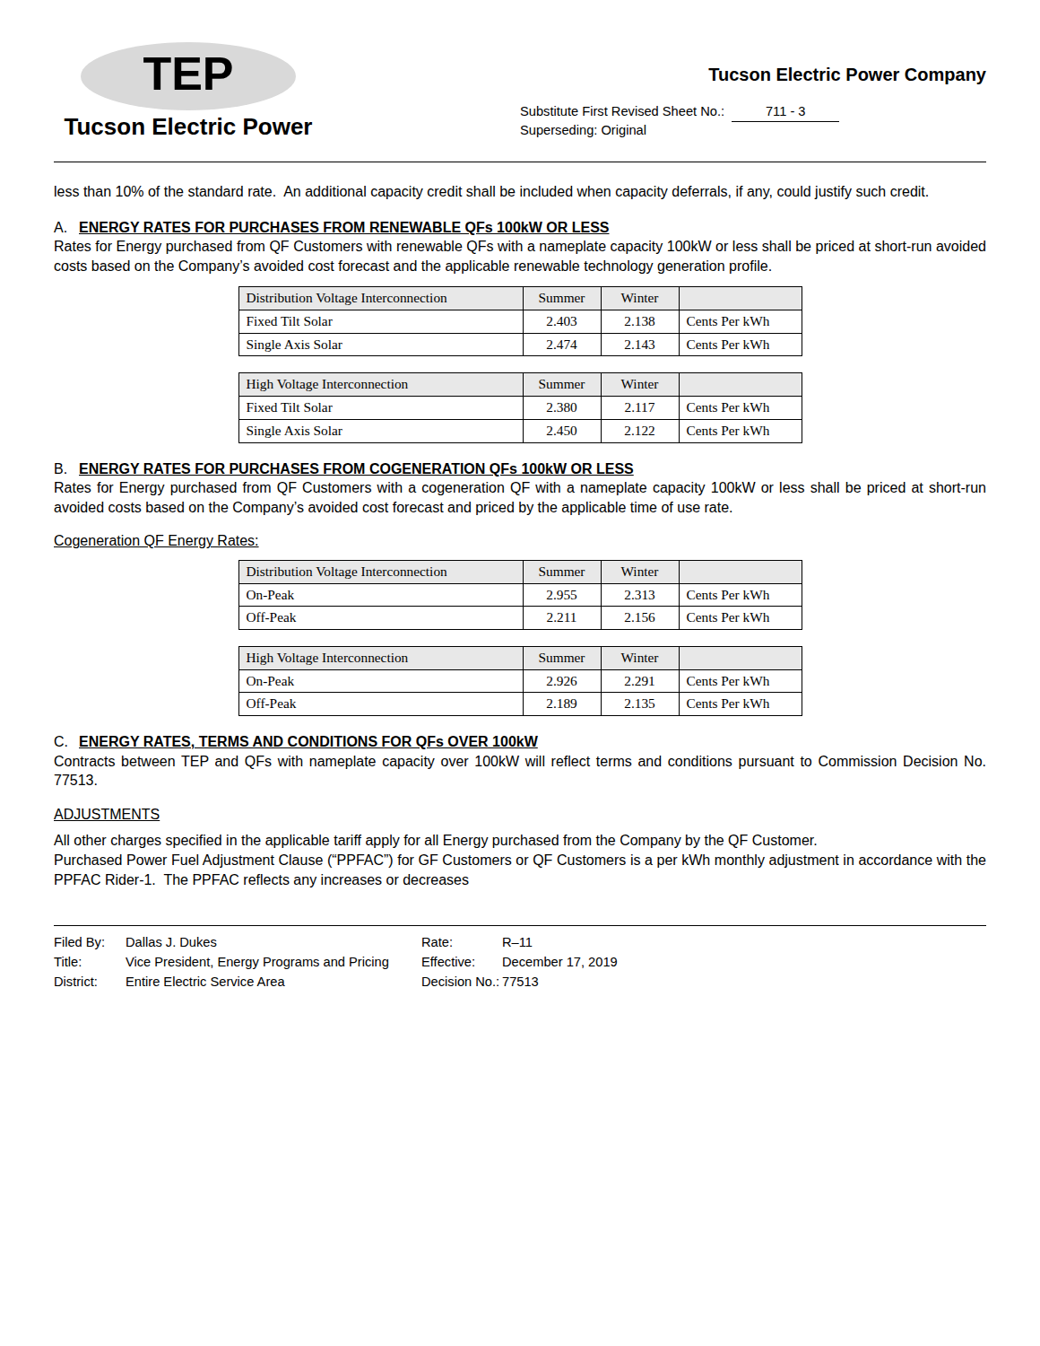Tucson Electric Power Company
Substitute First Revised Sheet No.: 711 - 3
Superseding: Original
less than 10% of the standard rate. An additional capacity credit shall be included when capacity deferrals, if any, could justify such credit.
A. ENERGY RATES FOR PURCHASES FROM RENEWABLE QFs 100kW OR LESS
Rates for Energy purchased from QF Customers with renewable QFs with a nameplate capacity 100kW or less shall be priced at short-run avoided costs based on the Company’s avoided cost forecast and the applicable renewable technology generation profile.
| Distribution Voltage Interconnection | Summer | Winter | |
| Fixed Tilt Solar | 2.403 | 2.138 | Cents Per kWh |
| Single Axis Solar | 2.474 | 2.143 | Cents Per kWh |
| High Voltage Interconnection | Summer | Winter | |
| Fixed Tilt Solar | 2.380 | 2.117 | Cents Per kWh |
| Single Axis Solar | 2.450 | 2.122 | Cents Per kWh |
B. ENERGY RATES FOR PURCHASES FROM COGENERATION QFs 100kW OR LESS
Rates for Energy purchased from QF Customers with a cogeneration QF with a nameplate capacity 100kW or less shall be priced at short-run avoided costs based on the Company’s avoided cost forecast and priced by the applicable time of use rate.
Cogeneration QF Energy Rates:
| Distribution Voltage Interconnection | Summer | Winter | |
| On-Peak | 2.955 | 2.313 | Cents Per kWh |
| Off-Peak | 2.211 | 2.156 | Cents Per kWh |
| High Voltage Interconnection | Summer | Winter | |
| On-Peak | 2.926 | 2.291 | Cents Per kWh |
| Off-Peak | 2.189 | 2.135 | Cents Per kWh |
C. ENERGY RATES, TERMS AND CONDITIONS FOR QFs OVER 100kW
Contracts between TEP and QFs with nameplate capacity over 100kW will reflect terms and conditions pursuant to Commission Decision No. 77513.
ADJUSTMENTS
All other charges specified in the applicable tariff apply for all Energy purchased from the Company by the QF Customer.
Purchased Power Fuel Adjustment Clause (“PPFAC”) for GF Customers or QF Customers is a per kWh monthly adjustment in accordance with the PPFAC Rider-1. The PPFAC reflects any increases or decreases
| Filed By: | Dallas J. Dukes | Rate: | R–11 |
| Title: | Vice President, Energy Programs and Pricing | Effective: | December 17, 2019 |
| District: | Entire Electric Service Area | Decision No.: | 77513 |